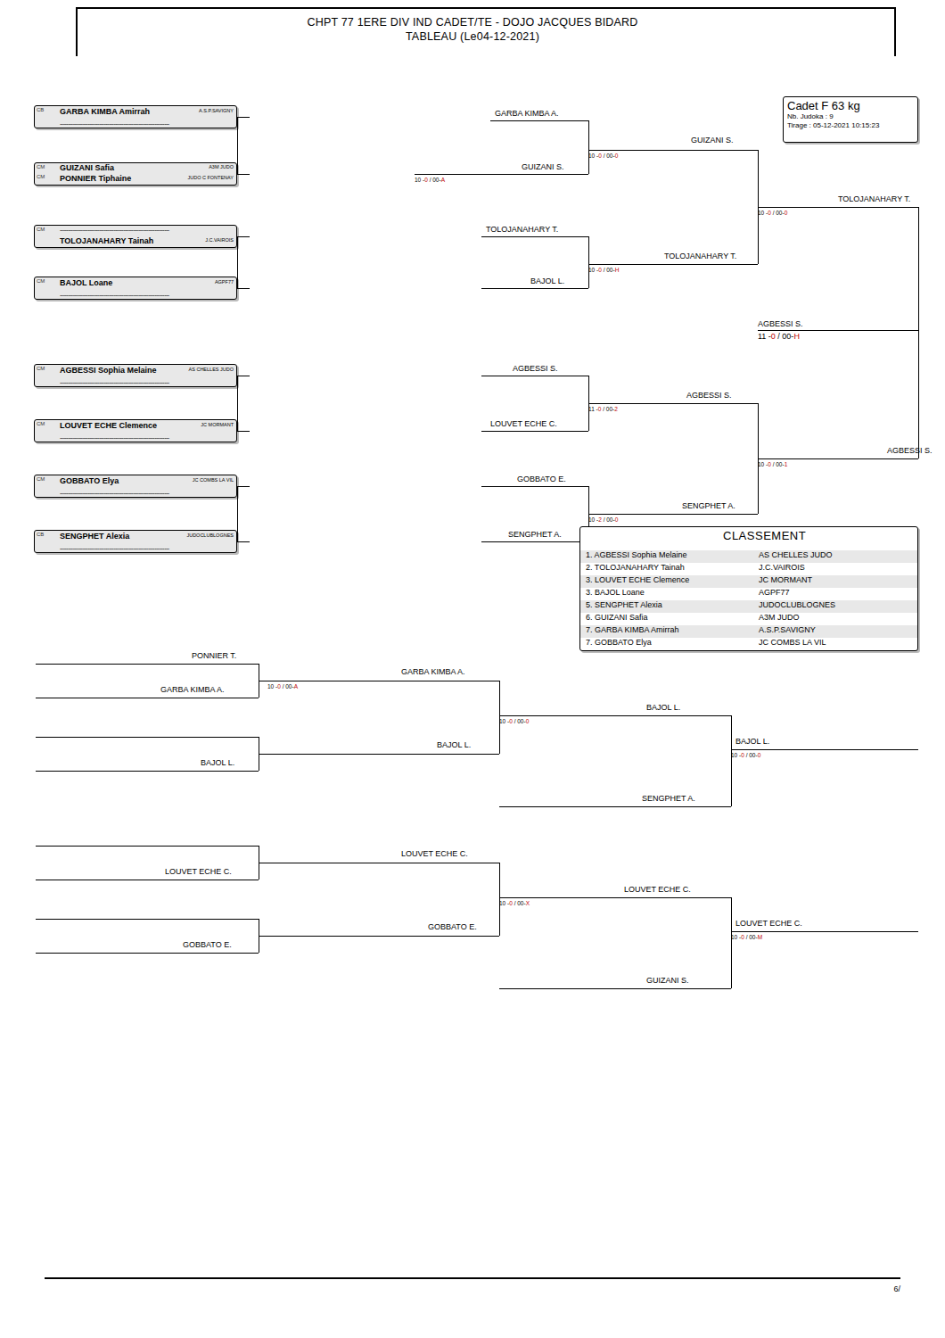CHPT 77 1ERE DIV IND CADET/TE - DOJO JACQUES BIDARD TABLEAU (Le04-12-2021)
Cadet F 63 kg
Nb. Judoka : 9
Tirage : 05-12-2021 10:15:23
CB GARBA KIMBA Amirrah A.S.P.SAVIGNY -------------------------------------------------------------------
CM GUIZANI Safia A3M JUDO CM PONNIER Tiphaine JUDO C FONTENAY
CM TOLOJANAHARY Tainah J.C.VAIROIS -------------------------------------------------------------------
CM BAJOL Loane AGPF77 -------------------------------------------------------------------
CM AGBESSI Sophia Melaine AS CHELLES JUDO -------------------------------------------------------------------
CM LOUVET ECHE Clemence JC MORMANT -------------------------------------------------------------------
CM GOBBATO Elya JC COMBS LA VIL -------------------------------------------------------------------
CB SENGPHET Alexia JUDOCLUBLOGNES -------------------------------------------------------------------
GARBA KIMBA A.
GUIZANI S.
10 -0 / 00-A
TOLOJANAHARY T.
BAJOL L.
AGBESSI S.
LOUVET ECHE C.
GOBBATO E.
SENGPHET A.
GUIZANI S.
10 -0 / 00-0
TOLOJANAHARY T.
10 -0 / 00-H
AGBESSI S.
11 -0 / 00-2
SENGPHET A.
10 -2 / 00-0
TOLOJANAHARY T.
10 -0 / 00-0
AGBESSI S.
10 -0 / 00-1
AGBESSI S.
11 -0 / 00-H
CLASSEMENT
1. AGBESSI Sophia MelaineAS CHELLES JUDO
2. TOLOJANAHARY TainahJ.C.VAIROIS
3. LOUVET ECHE ClemenceJC MORMANT
3. BAJOL LoaneAGPF77
5. SENGPHET AlexiaJUDOCLUBLOGNES
6. GUIZANI SafiaA3M JUDO
7. GARBA KIMBA AmirrahA.S.P.SAVIGNY
7. GOBBATO ElyaJC COMBS LA VIL
PONNIER T.
GARBA KIMBA A.
GARBA KIMBA A.
10 -0 / 00-A
BAJOL L.
BAJOL L.
BAJOL L.
10 -0 / 00-0
SENGPHET A.
BAJOL L.
10 -0 / 00-0
LOUVET ECHE C.
LOUVET ECHE C.
GOBBATO E.
GOBBATO E.
LOUVET ECHE C.
10 -0 / 00-X
GUIZANI S.
LOUVET ECHE C.
10 -0 / 00-M
6/